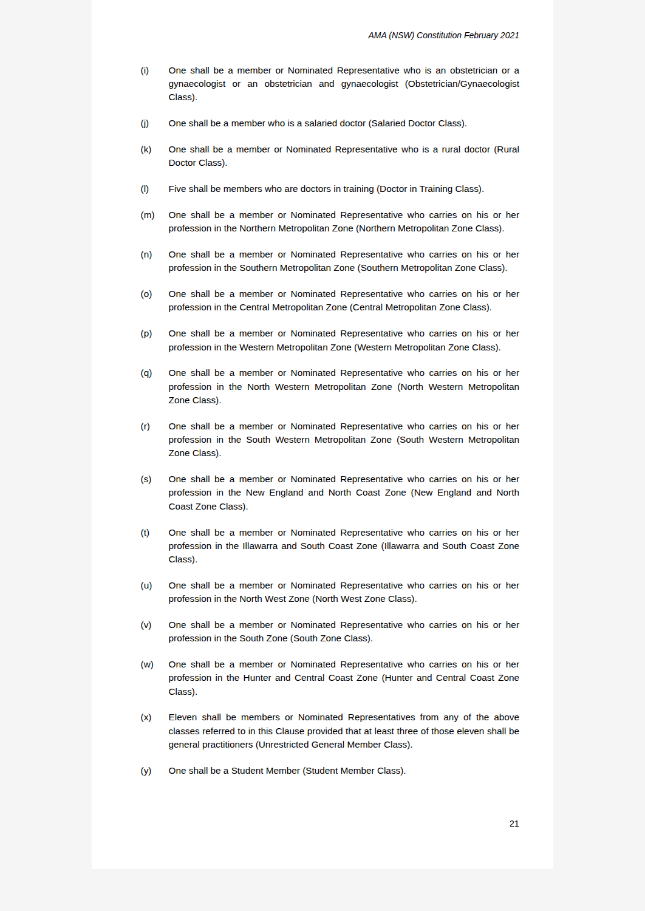AMA (NSW) Constitution February 2021
(i) One shall be a member or Nominated Representative who is an obstetrician or a gynaecologist or an obstetrician and gynaecologist (Obstetrician/Gynaecologist Class).
(j) One shall be a member who is a salaried doctor (Salaried Doctor Class).
(k) One shall be a member or Nominated Representative who is a rural doctor (Rural Doctor Class).
(l) Five shall be members who are doctors in training (Doctor in Training Class).
(m) One shall be a member or Nominated Representative who carries on his or her profession in the Northern Metropolitan Zone (Northern Metropolitan Zone Class).
(n) One shall be a member or Nominated Representative who carries on his or her profession in the Southern Metropolitan Zone (Southern Metropolitan Zone Class).
(o) One shall be a member or Nominated Representative who carries on his or her profession in the Central Metropolitan Zone (Central Metropolitan Zone Class).
(p) One shall be a member or Nominated Representative who carries on his or her profession in the Western Metropolitan Zone (Western Metropolitan Zone Class).
(q) One shall be a member or Nominated Representative who carries on his or her profession in the North Western Metropolitan Zone (North Western Metropolitan Zone Class).
(r) One shall be a member or Nominated Representative who carries on his or her profession in the South Western Metropolitan Zone (South Western Metropolitan Zone Class).
(s) One shall be a member or Nominated Representative who carries on his or her profession in the New England and North Coast Zone (New England and North Coast Zone Class).
(t) One shall be a member or Nominated Representative who carries on his or her profession in the Illawarra and South Coast Zone (Illawarra and South Coast Zone Class).
(u) One shall be a member or Nominated Representative who carries on his or her profession in the North West Zone (North West Zone Class).
(v) One shall be a member or Nominated Representative who carries on his or her profession in the South Zone (South Zone Class).
(w) One shall be a member or Nominated Representative who carries on his or her profession in the Hunter and Central Coast Zone (Hunter and Central Coast Zone Class).
(x) Eleven shall be members or Nominated Representatives from any of the above classes referred to in this Clause provided that at least three of those eleven shall be general practitioners (Unrestricted General Member Class).
(y) One shall be a Student Member (Student Member Class).
21